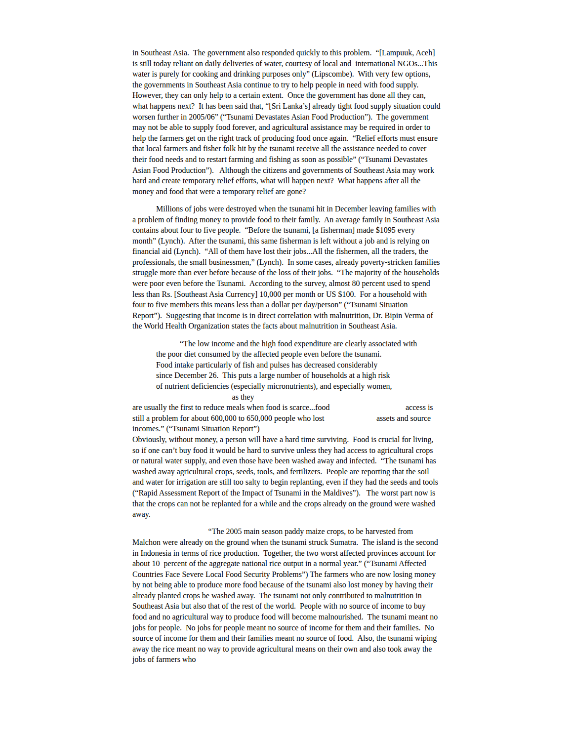in Southeast Asia. The government also responded quickly to this problem. “[Lampuuk, Aceh] is still today reliant on daily deliveries of water, courtesy of local and international NGOs...This water is purely for cooking and drinking purposes only” (Lipscombe). With very few options, the governments in Southeast Asia continue to try to help people in need with food supply. However, they can only help to a certain extent. Once the government has done all they can, what happens next? It has been said that, “[Sri Lanka’s] already tight food supply situation could worsen further in 2005/06” (“Tsunami Devastates Asian Food Production”). The government may not be able to supply food forever, and agricultural assistance may be required in order to help the farmers get on the right track of producing food once again. “Relief efforts must ensure that local farmers and fisher folk hit by the tsunami receive all the assistance needed to cover their food needs and to restart farming and fishing as soon as possible” (“Tsunami Devastates Asian Food Production”). Although the citizens and governments of Southeast Asia may work hard and create temporary relief efforts, what will happen next? What happens after all the money and food that were a temporary relief are gone?
Millions of jobs were destroyed when the tsunami hit in December leaving families with a problem of finding money to provide food to their family. An average family in Southeast Asia contains about four to five people. “Before the tsunami, [a fisherman] made $1095 every month” (Lynch). After the tsunami, this same fisherman is left without a job and is relying on financial aid (Lynch). “All of them have lost their jobs...All the fishermen, all the traders, the professionals, the small businessmen,” (Lynch). In some cases, already poverty-stricken families struggle more than ever before because of the loss of their jobs. “The majority of the households were poor even before the Tsunami. According to the survey, almost 80 percent used to spend less than Rs. [Southeast Asia Currency] 10,000 per month or US $100. For a household with four to five members this means less than a dollar per day/person” (“Tsunami Situation Report”). Suggesting that income is in direct correlation with malnutrition, Dr. Bipin Verma of the World Health Organization states the facts about malnutrition in Southeast Asia.
“The low income and the high food expenditure are clearly associated with
the poor diet consumed by the affected people even before the tsunami.
Food intake particularly of fish and pulses has decreased considerably
since December 26. This puts a large number of households at a high risk
of nutrient deficiencies (especially micronutrients), and especially women, as they
are usually the first to reduce meals when food is scarce...food access is still a problem for about 600,000 to 650,000 people who lost assets and source incomes.” (“Tsunami Situation Report”)
Obviously, without money, a person will have a hard time surviving. Food is crucial for living, so if one can’t buy food it would be hard to survive unless they had access to agricultural crops or natural water supply, and even those have been washed away and infected. “The tsunami has washed away agricultural crops, seeds, tools, and fertilizers. People are reporting that the soil and water for irrigation are still too salty to begin replanting, even if they had the seeds and tools (“Rapid Assessment Report of the Impact of Tsunami in the Maldives”). The worst part now is that the crops can not be replanted for a while and the crops already on the ground were washed away.
“The 2005 main season paddy maize crops, to be harvested from Malchon were already on the ground when the tsunami struck Sumatra. The island is the second in Indonesia in terms of rice production. Together, the two worst affected provinces account for about 10 percent of the aggregate national rice output in a normal year.” (“Tsunami Affected Countries Face Severe Local Food Security Problems”) The farmers who are now losing money by not being able to produce more food because of the tsunami also lost money by having their already planted crops be washed away. The tsunami not only contributed to malnutrition in Southeast Asia but also that of the rest of the world. People with no source of income to buy food and no agricultural way to produce food will become malnourished. The tsunami meant no jobs for people. No jobs for people meant no source of income for them and their families. No source of income for them and their families meant no source of food. Also, the tsunami wiping away the rice meant no way to provide agricultural means on their own and also took away the jobs of farmers who